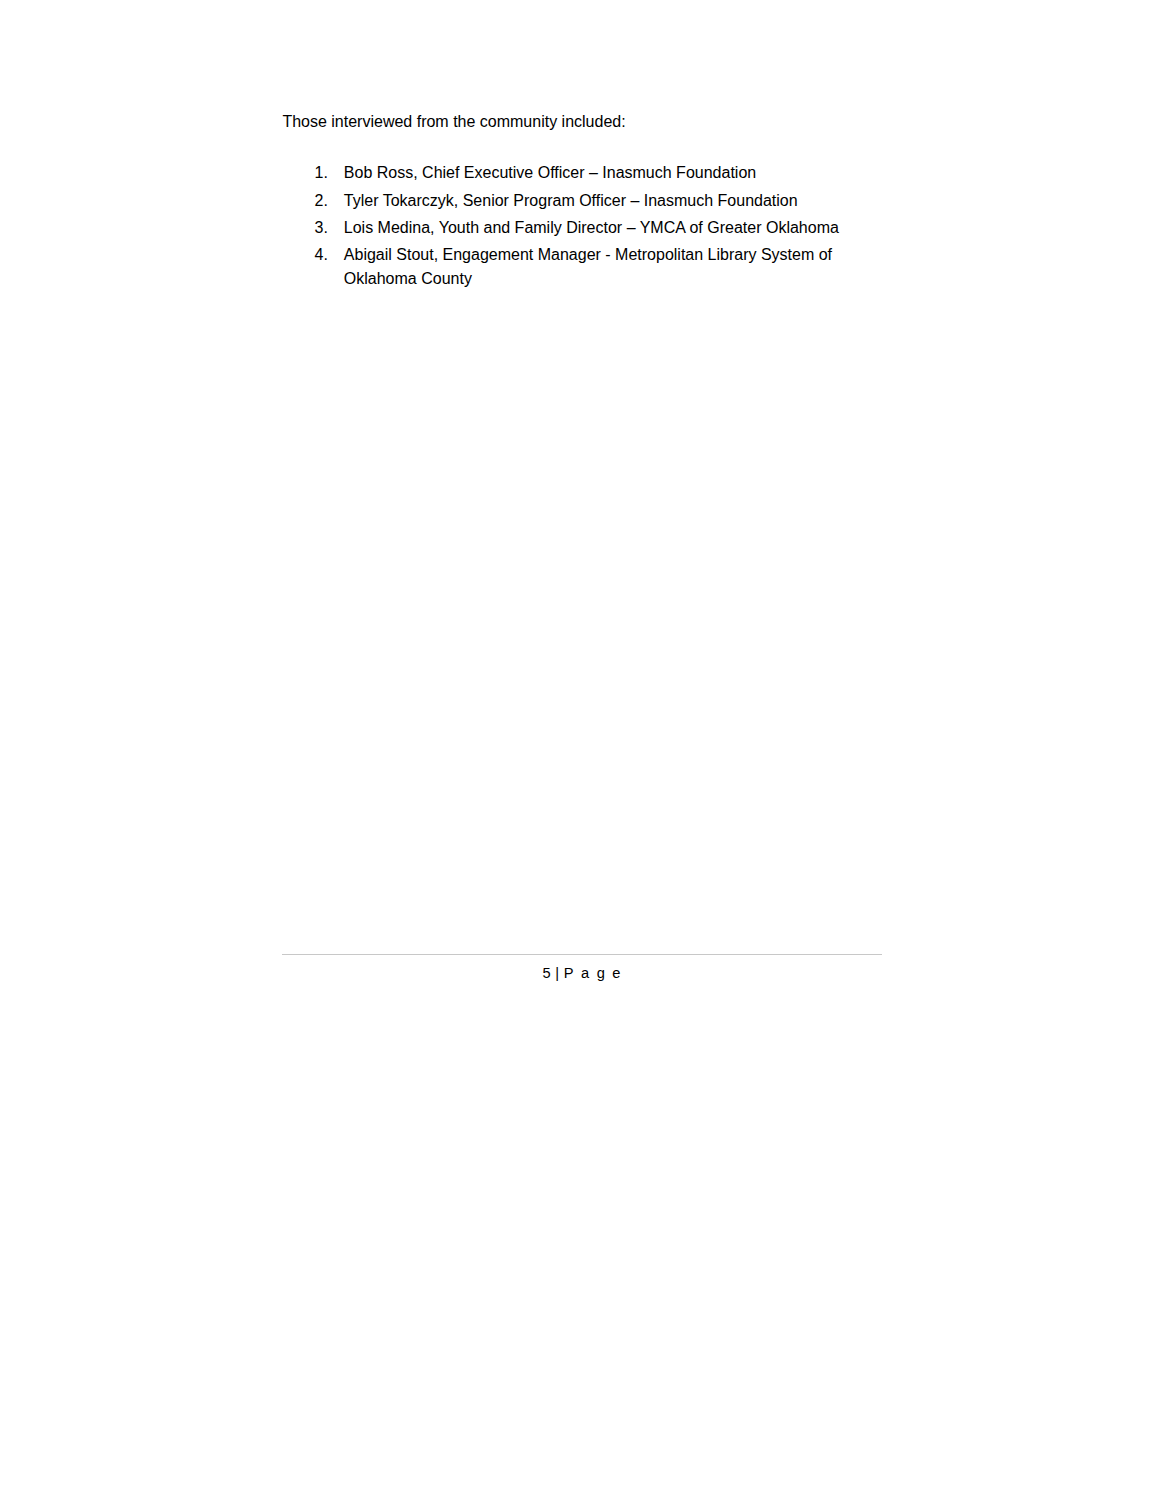Those interviewed from the community included:
Bob Ross, Chief Executive Officer – Inasmuch Foundation
Tyler Tokarczyk, Senior Program Officer – Inasmuch Foundation
Lois Medina, Youth and Family Director – YMCA of Greater Oklahoma
Abigail Stout, Engagement Manager - Metropolitan Library System of Oklahoma County
5 | P a g e